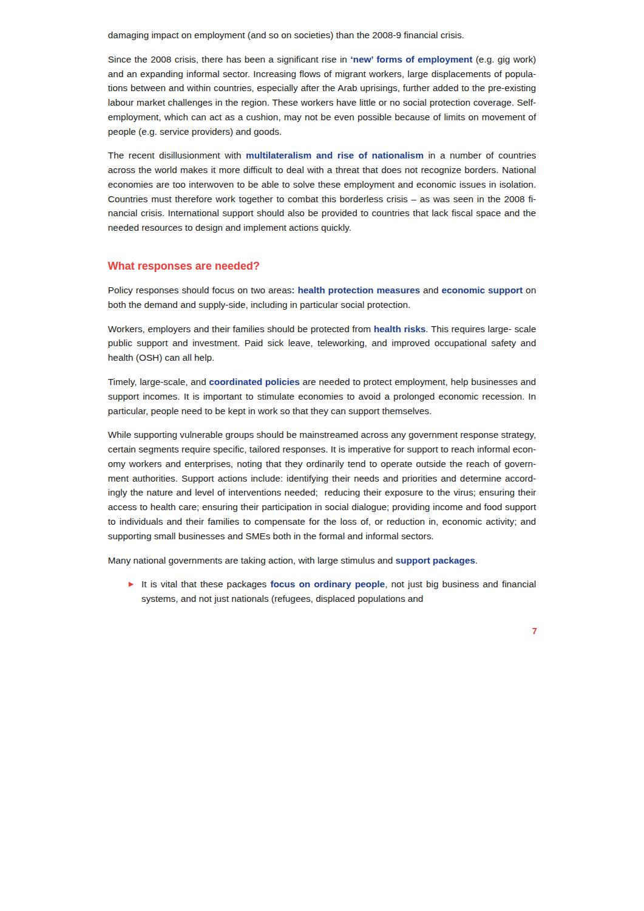damaging impact on employment (and so on societies) than the 2008-9 financial crisis.
Since the 2008 crisis, there has been a significant rise in ‘new’ forms of employment (e.g. gig work) and an expanding informal sector. Increasing flows of migrant workers, large displacements of populations between and within countries, especially after the Arab uprisings, further added to the pre-existing labour market challenges in the region. These workers have little or no social protection coverage. Self-employment, which can act as a cushion, may not be even possible because of limits on movement of people (e.g. service providers) and goods.
The recent disillusionment with multilateralism and rise of nationalism in a number of countries across the world makes it more difficult to deal with a threat that does not recognize borders. National economies are too interwoven to be able to solve these employment and economic issues in isolation. Countries must therefore work together to combat this borderless crisis – as was seen in the 2008 financial crisis. International support should also be provided to countries that lack fiscal space and the needed resources to design and implement actions quickly.
What responses are needed?
Policy responses should focus on two areas: health protection measures and economic support on both the demand and supply-side, including in particular social protection.
Workers, employers and their families should be protected from health risks. This requires large- scale public support and investment. Paid sick leave, teleworking, and improved occupational safety and health (OSH) can all help.
Timely, large-scale, and coordinated policies are needed to protect employment, help businesses and support incomes. It is important to stimulate economies to avoid a prolonged economic recession. In particular, people need to be kept in work so that they can support themselves.
While supporting vulnerable groups should be mainstreamed across any government response strategy, certain segments require specific, tailored responses. It is imperative for support to reach informal economy workers and enterprises, noting that they ordinarily tend to operate outside the reach of government authorities. Support actions include: identifying their needs and priorities and determine accordingly the nature and level of interventions needed; reducing their exposure to the virus; ensuring their access to health care; ensuring their participation in social dialogue; providing income and food support to individuals and their families to compensate for the loss of, or reduction in, economic activity; and supporting small businesses and SMEs both in the formal and informal sectors.
Many national governments are taking action, with large stimulus and support packages.
It is vital that these packages focus on ordinary people, not just big business and financial systems, and not just nationals (refugees, displaced populations and
7